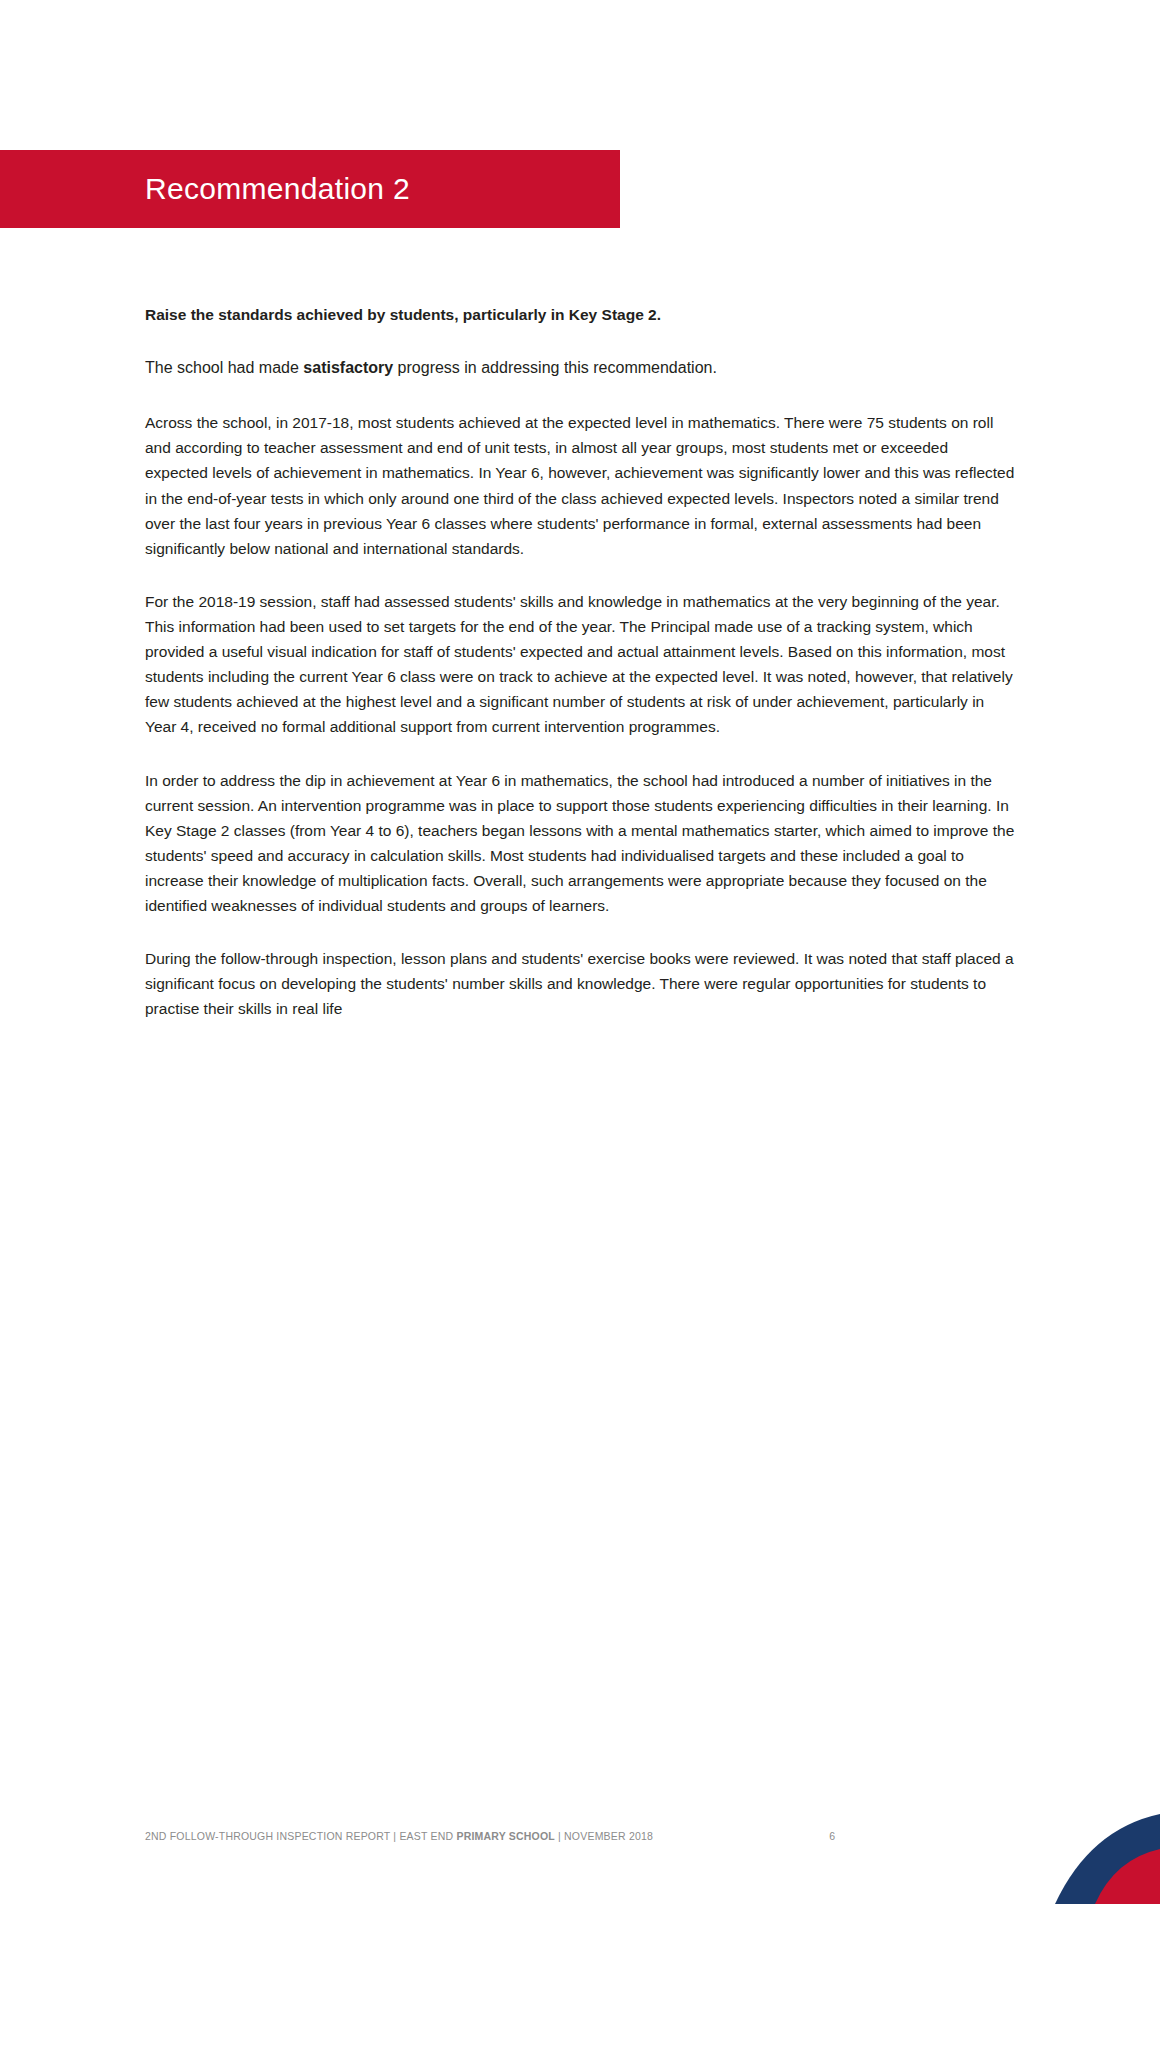Recommendation 2
Raise the standards achieved by students, particularly in Key Stage 2.
The school had made satisfactory progress in addressing this recommendation.
Across the school, in 2017-18, most students achieved at the expected level in mathematics. There were 75 students on roll and according to teacher assessment and end of unit tests, in almost all year groups, most students met or exceeded expected levels of achievement in mathematics. In Year 6, however, achievement was significantly lower and this was reflected in the end-of-year tests in which only around one third of the class achieved expected levels. Inspectors noted a similar trend over the last four years in previous Year 6 classes where students' performance in formal, external assessments had been significantly below national and international standards.
For the 2018-19 session, staff had assessed students' skills and knowledge in mathematics at the very beginning of the year. This information had been used to set targets for the end of the year. The Principal made use of a tracking system, which provided a useful visual indication for staff of students' expected and actual attainment levels. Based on this information, most students including the current Year 6 class were on track to achieve at the expected level. It was noted, however, that relatively few students achieved at the highest level and a significant number of students at risk of under achievement, particularly in Year 4, received no formal additional support from current intervention programmes.
In order to address the dip in achievement at Year 6 in mathematics, the school had introduced a number of initiatives in the current session. An intervention programme was in place to support those students experiencing difficulties in their learning. In Key Stage 2 classes (from Year 4 to 6), teachers began lessons with a mental mathematics starter, which aimed to improve the students' speed and accuracy in calculation skills. Most students had individualised targets and these included a goal to increase their knowledge of multiplication facts. Overall, such arrangements were appropriate because they focused on the identified weaknesses of individual students and groups of learners.
During the follow-through inspection, lesson plans and students' exercise books were reviewed. It was noted that staff placed a significant focus on developing the students' number skills and knowledge. There were regular opportunities for students to practise their skills in real life
2ND FOLLOW-THROUGH INSPECTION REPORT | EAST END PRIMARY SCHOOL | NOVEMBER 2018
6